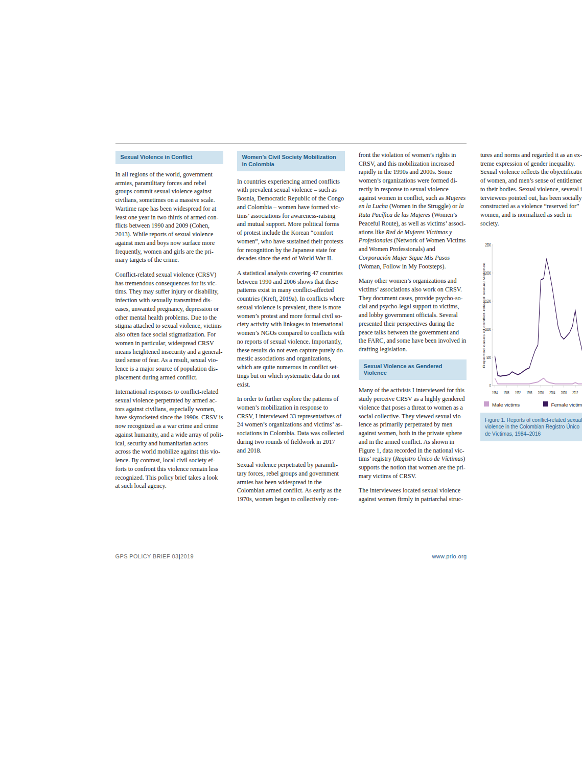Sexual Violence in Conflict
In all regions of the world, government armies, paramilitary forces and rebel groups commit sexual violence against civilians, sometimes on a massive scale. Wartime rape has been widespread for at least one year in two thirds of armed conflicts between 1990 and 2009 (Cohen, 2013). While reports of sexual violence against men and boys now surface more frequently, women and girls are the primary targets of the crime.
Conflict-related sexual violence (CRSV) has tremendous consequences for its victims. They may suffer injury or disability, infection with sexually transmitted diseases, unwanted pregnancy, depression or other mental health problems. Due to the stigma attached to sexual violence, victims also often face social stigmatization. For women in particular, widespread CRSV means heightened insecurity and a generalized sense of fear. As a result, sexual violence is a major source of population displacement during armed conflict.
International responses to conflict-related sexual violence perpetrated by armed actors against civilians, especially women, have skyrocketed since the 1990s. CRSV is now recognized as a war crime and crime against humanity, and a wide array of political, security and humanitarian actors across the world mobilize against this violence. By contrast, local civil society efforts to confront this violence remain less recognized. This policy brief takes a look at such local agency.
Women’s Civil Society Mobilization in Colombia
In countries experiencing armed conflicts with prevalent sexual violence – such as Bosnia, Democratic Republic of the Congo and Colombia – women have formed victims’ associations for awareness-raising and mutual support. More political forms of protest include the Korean “comfort women”, who have sustained their protests for recognition by the Japanese state for decades since the end of World War II.
A statistical analysis covering 47 countries between 1990 and 2006 shows that these patterns exist in many conflict-affected countries (Kreft, 2019a). In conflicts where sexual violence is prevalent, there is more women’s protest and more formal civil society activity with linkages to international women’s NGOs compared to conflicts with no reports of sexual violence. Importantly, these results do not even capture purely domestic associations and organizations, which are quite numerous in conflict settings but on which systematic data do not exist.
In order to further explore the patterns of women’s mobilization in response to CRSV, I interviewed 33 representatives of 24 women’s organizations and victims’ associations in Colombia. Data was collected during two rounds of fieldwork in 2017 and 2018.
Sexual violence perpetrated by paramilitary forces, rebel groups and government armies has been widespread in the Colombian armed conflict. As early as the 1970s, women began to collectively confront the violation of women’s rights in CRSV, and this mobilization increased rapidly in the 1990s and 2000s. Some women’s organizations were formed directly in response to sexual violence against women in conflict, such as Mujeres en la Lucha (Women in the Struggle) or la Ruta Pacífica de las Mujeres (Women’s Peaceful Route), as well as victims’ associations like Red de Mujeres Víctimas y Profesionales (Network of Women Victims and Women Professionals) and Corporación Mujer Sigue Mis Pasos (Woman, Follow in My Footsteps).
Many other women’s organizations and victims’ associations also work on CRSV. They document cases, provide psycho-social and psycho-legal support to victims, and lobby government officials. Several presented their perspectives during the peace talks between the government and the FARC, and some have been involved in drafting legislation.
Sexual Violence as Gendered Violence
Many of the activists I interviewed for this study perceive CRSV as a highly gendered violence that poses a threat to women as a social collective. They viewed sexual violence as primarily perpetrated by men against women, both in the private sphere and in the armed conflict. As shown in Figure 1, data recorded in the national victims’ registry (Registro Único de Víctimas) supports the notion that women are the primary victims of CRSV.
The interviewees located sexual violence against women firmly in patriarchal structures and norms and regarded it as an extreme expression of gender inequality. Sexual violence reflects the objectification of women, and men’s sense of entitlement to their bodies. Sexual violence, several interviewees pointed out, has been socially constructed as a violence “reserved for” women, and is normalized as such in society.
2500 2000 1500 1000 500 0 1984 1988 1992 1996 2000 2004 2008 2012 2016 Reported cases of conflict-related sexual violence
Male victims
Female victims
Figure 1. Reports of conflict-related sexual violence in the Colombian Registro Único de Víctimas, 1984–2016
GPS POLICY BRIEF 03|2019
www.prio.org